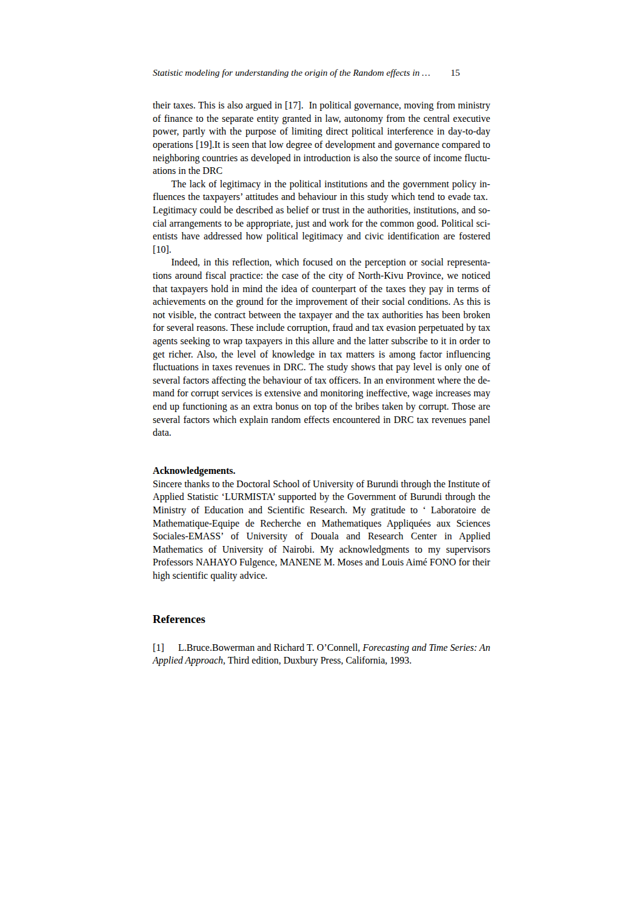Statistic modeling for understanding the origin of the Random effects in …15
their taxes. This is also argued in [17]. In political governance, moving from ministry of finance to the separate entity granted in law, autonomy from the central executive power, partly with the purpose of limiting direct political interference in day-to-day operations [19].It is seen that low degree of development and governance compared to neighboring countries as developed in introduction is also the source of income fluctuations in the DRC
The lack of legitimacy in the political institutions and the government policy influences the taxpayers’ attitudes and behaviour in this study which tend to evade tax. Legitimacy could be described as belief or trust in the authorities, institutions, and social arrangements to be appropriate, just and work for the common good. Political scientists have addressed how political legitimacy and civic identification are fostered [10].
Indeed, in this reflection, which focused on the perception or social representations around fiscal practice: the case of the city of North-Kivu Province, we noticed that taxpayers hold in mind the idea of counterpart of the taxes they pay in terms of achievements on the ground for the improvement of their social conditions. As this is not visible, the contract between the taxpayer and the tax authorities has been broken for several reasons. These include corruption, fraud and tax evasion perpetuated by tax agents seeking to wrap taxpayers in this allure and the latter subscribe to it in order to get richer. Also, the level of knowledge in tax matters is among factor influencing fluctuations in taxes revenues in DRC. The study shows that pay level is only one of several factors affecting the behaviour of tax officers. In an environment where the demand for corrupt services is extensive and monitoring ineffective, wage increases may end up functioning as an extra bonus on top of the bribes taken by corrupt. Those are several factors which explain random effects encountered in DRC tax revenues panel data.
Acknowledgements.
Sincere thanks to the Doctoral School of University of Burundi through the Institute of Applied Statistic ‘LURMISTA’ supported by the Government of Burundi through the Ministry of Education and Scientific Research. My gratitude to ‘ Laboratoire de Mathematique-Equipe de Recherche en Mathematiques Appliquées aux Sciences Sociales-EMASS’ of University of Douala and Research Center in Applied Mathematics of University of Nairobi. My acknowledgments to my supervisors Professors NAHAYO Fulgence, MANENE M. Moses and Louis Aimé FONO for their high scientific quality advice.
References
[1] L.Bruce.Bowerman and Richard T. O’Connell, Forecasting and Time Series: An Applied Approach, Third edition, Duxbury Press, California, 1993.